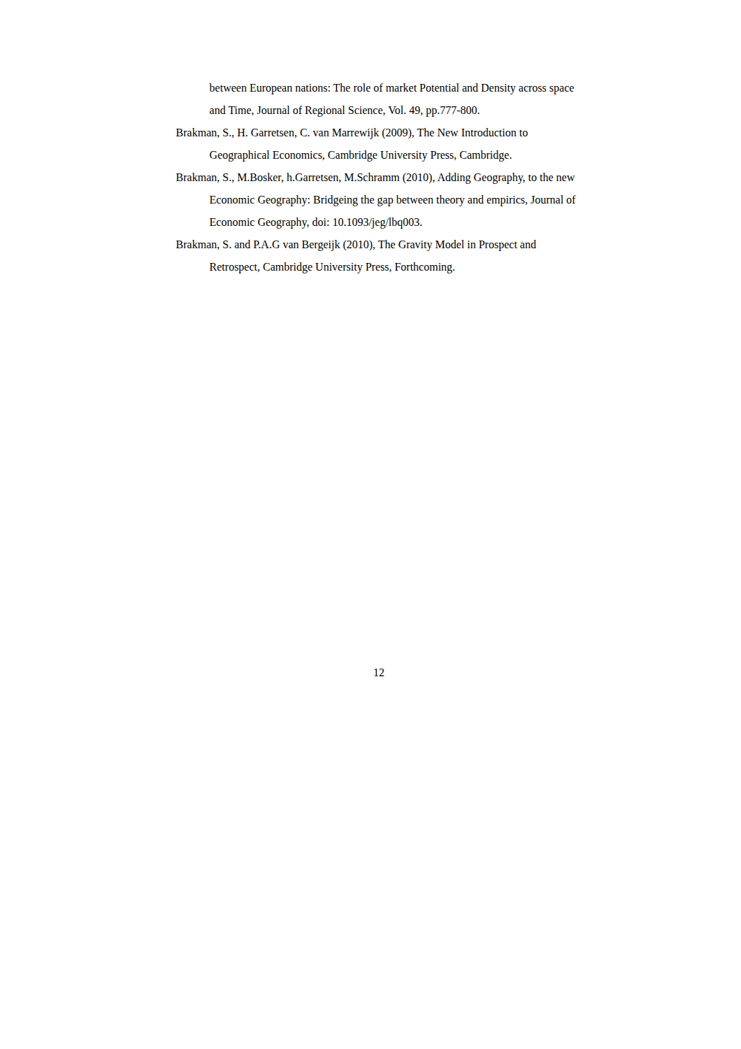between European nations: The role of market Potential and Density across space and Time, Journal of Regional Science, Vol. 49, pp.777-800.
Brakman, S., H. Garretsen, C. van Marrewijk (2009), The New Introduction to Geographical Economics, Cambridge University Press, Cambridge.
Brakman, S., M.Bosker, h.Garretsen, M.Schramm (2010), Adding Geography, to the new Economic Geography: Bridgeing the gap between theory and empirics, Journal of Economic Geography, doi: 10.1093/jeg/lbq003.
Brakman, S. and P.A.G van Bergeijk (2010), The Gravity Model in Prospect and Retrospect, Cambridge University Press, Forthcoming.
12